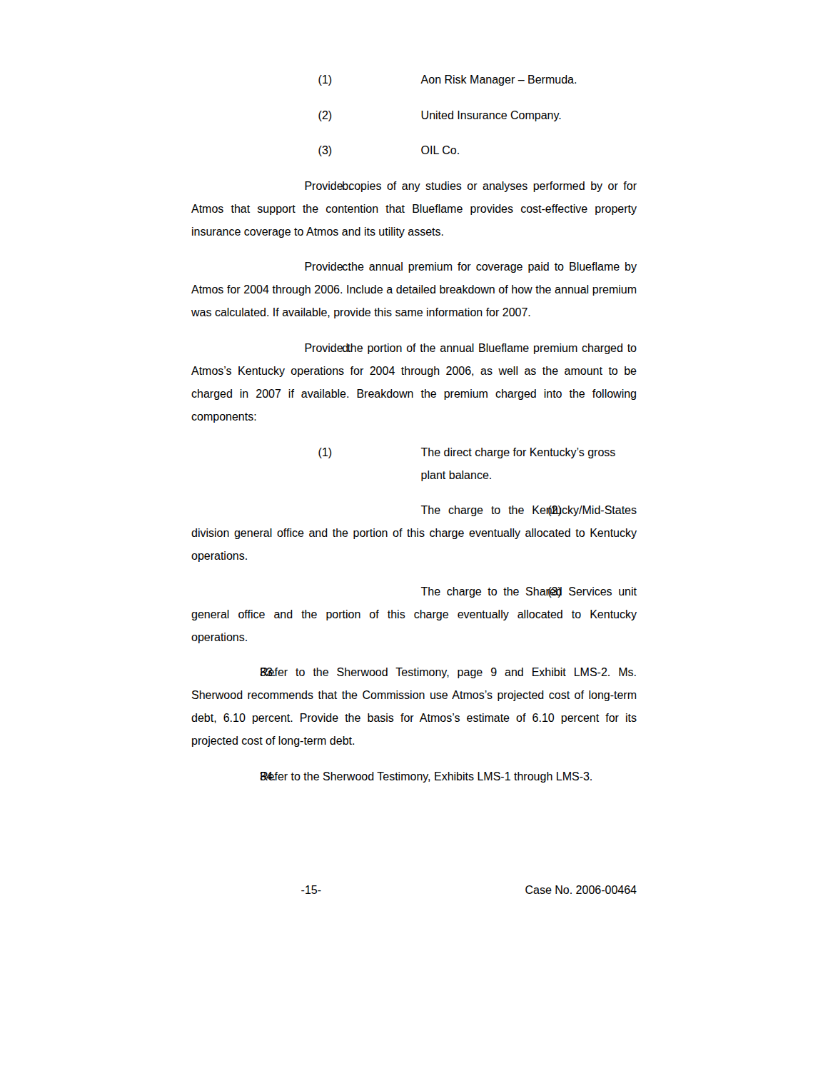(1) Aon Risk Manager – Bermuda.
(2) United Insurance Company.
(3) OIL Co.
b. Provide copies of any studies or analyses performed by or for Atmos that support the contention that Blueflame provides cost-effective property insurance coverage to Atmos and its utility assets.
c. Provide the annual premium for coverage paid to Blueflame by Atmos for 2004 through 2006. Include a detailed breakdown of how the annual premium was calculated. If available, provide this same information for 2007.
d. Provide the portion of the annual Blueflame premium charged to Atmos’s Kentucky operations for 2004 through 2006, as well as the amount to be charged in 2007 if available. Breakdown the premium charged into the following components:
(1) The direct charge for Kentucky’s gross plant balance.
(2) The charge to the Kentucky/Mid-States division general office and the portion of this charge eventually allocated to Kentucky operations.
(3) The charge to the Shared Services unit general office and the portion of this charge eventually allocated to Kentucky operations.
33. Refer to the Sherwood Testimony, page 9 and Exhibit LMS-2. Ms. Sherwood recommends that the Commission use Atmos’s projected cost of long-term debt, 6.10 percent. Provide the basis for Atmos’s estimate of 6.10 percent for its projected cost of long-term debt.
34. Refer to the Sherwood Testimony, Exhibits LMS-1 through LMS-3.
-15- Case No. 2006-00464